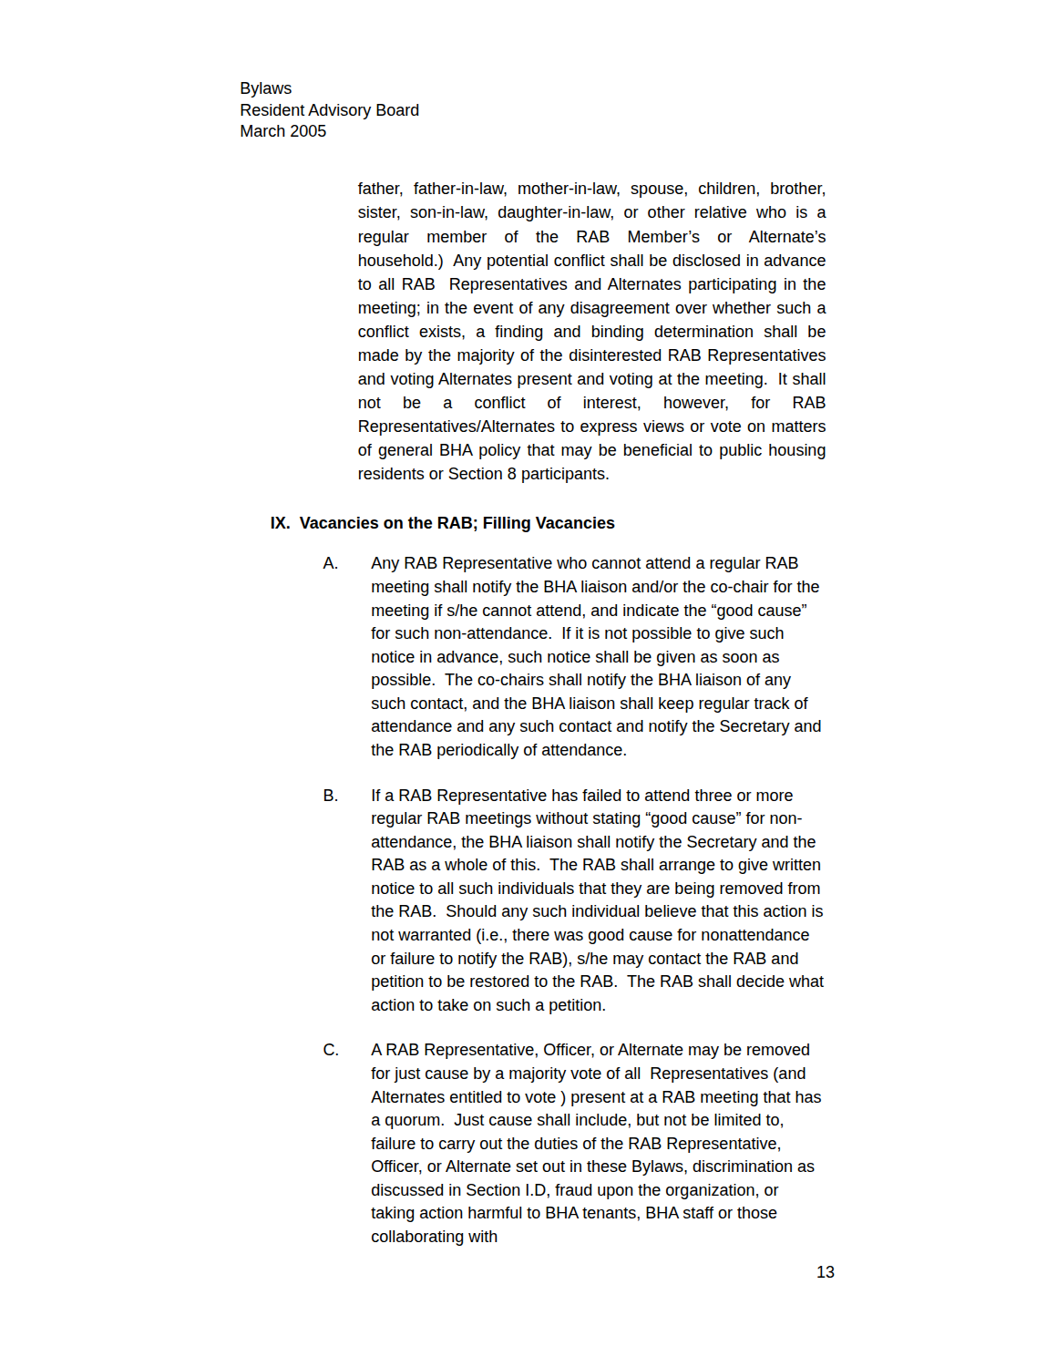Bylaws
Resident Advisory Board
March 2005
father, father-in-law, mother-in-law, spouse, children, brother, sister, son-in-law, daughter-in-law, or other relative who is a regular member of the RAB Member’s or Alternate’s household.) Any potential conflict shall be disclosed in advance to all RAB Representatives and Alternates participating in the meeting; in the event of any disagreement over whether such a conflict exists, a finding and binding determination shall be made by the majority of the disinterested RAB Representatives and voting Alternates present and voting at the meeting. It shall not be a conflict of interest, however, for RAB Representatives/Alternates to express views or vote on matters of general BHA policy that may be beneficial to public housing residents or Section 8 participants.
IX. Vacancies on the RAB; Filling Vacancies
A. Any RAB Representative who cannot attend a regular RAB meeting shall notify the BHA liaison and/or the co-chair for the meeting if s/he cannot attend, and indicate the “good cause” for such non-attendance. If it is not possible to give such notice in advance, such notice shall be given as soon as possible. The co-chairs shall notify the BHA liaison of any such contact, and the BHA liaison shall keep regular track of attendance and any such contact and notify the Secretary and the RAB periodically of attendance.
B. If a RAB Representative has failed to attend three or more regular RAB meetings without stating “good cause” for non-attendance, the BHA liaison shall notify the Secretary and the RAB as a whole of this. The RAB shall arrange to give written notice to all such individuals that they are being removed from the RAB. Should any such individual believe that this action is not warranted (i.e., there was good cause for nonattendance or failure to notify the RAB), s/he may contact the RAB and petition to be restored to the RAB. The RAB shall decide what action to take on such a petition.
C. A RAB Representative, Officer, or Alternate may be removed for just cause by a majority vote of all Representatives (and Alternates entitled to vote ) present at a RAB meeting that has a quorum. Just cause shall include, but not be limited to, failure to carry out the duties of the RAB Representative, Officer, or Alternate set out in these Bylaws, discrimination as discussed in Section I.D, fraud upon the organization, or taking action harmful to BHA tenants, BHA staff or those collaborating with
13